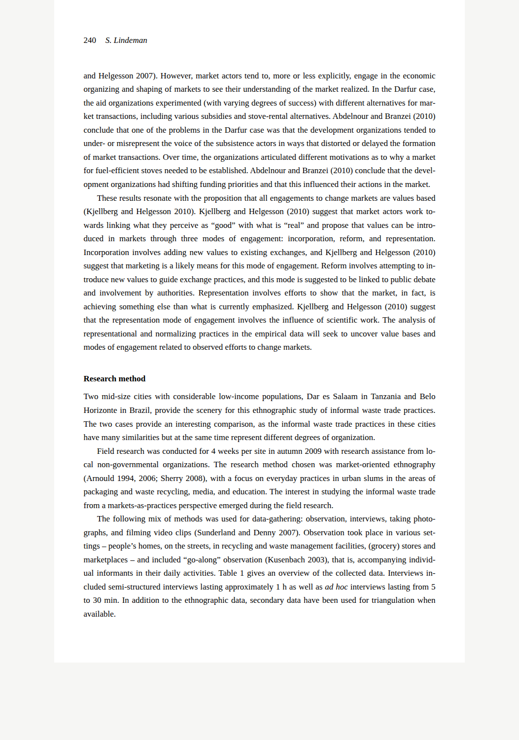240 S. Lindeman
and Helgesson 2007). However, market actors tend to, more or less explicitly, engage in the economic organizing and shaping of markets to see their understanding of the market realized. In the Darfur case, the aid organizations experimented (with varying degrees of success) with different alternatives for market transactions, including various subsidies and stove-rental alternatives. Abdelnour and Branzei (2010) conclude that one of the problems in the Darfur case was that the development organizations tended to under- or misrepresent the voice of the subsistence actors in ways that distorted or delayed the formation of market transactions. Over time, the organizations articulated different motivations as to why a market for fuel-efficient stoves needed to be established. Abdelnour and Branzei (2010) conclude that the development organizations had shifting funding priorities and that this influenced their actions in the market.
These results resonate with the proposition that all engagements to change markets are values based (Kjellberg and Helgesson 2010). Kjellberg and Helgesson (2010) suggest that market actors work towards linking what they perceive as “good” with what is “real” and propose that values can be introduced in markets through three modes of engagement: incorporation, reform, and representation. Incorporation involves adding new values to existing exchanges, and Kjellberg and Helgesson (2010) suggest that marketing is a likely means for this mode of engagement. Reform involves attempting to introduce new values to guide exchange practices, and this mode is suggested to be linked to public debate and involvement by authorities. Representation involves efforts to show that the market, in fact, is achieving something else than what is currently emphasized. Kjellberg and Helgesson (2010) suggest that the representation mode of engagement involves the influence of scientific work. The analysis of representational and normalizing practices in the empirical data will seek to uncover value bases and modes of engagement related to observed efforts to change markets.
Research method
Two mid-size cities with considerable low-income populations, Dar es Salaam in Tanzania and Belo Horizonte in Brazil, provide the scenery for this ethnographic study of informal waste trade practices. The two cases provide an interesting comparison, as the informal waste trade practices in these cities have many similarities but at the same time represent different degrees of organization.
Field research was conducted for 4 weeks per site in autumn 2009 with research assistance from local non-governmental organizations. The research method chosen was market-oriented ethnography (Arnould 1994, 2006; Sherry 2008), with a focus on everyday practices in urban slums in the areas of packaging and waste recycling, media, and education. The interest in studying the informal waste trade from a markets-as-practices perspective emerged during the field research.
The following mix of methods was used for data-gathering: observation, interviews, taking photographs, and filming video clips (Sunderland and Denny 2007). Observation took place in various settings – people’s homes, on the streets, in recycling and waste management facilities, (grocery) stores and marketplaces – and included “go-along” observation (Kusenbach 2003), that is, accompanying individual informants in their daily activities. Table 1 gives an overview of the collected data. Interviews included semi-structured interviews lasting approximately 1 h as well as ad hoc interviews lasting from 5 to 30 min. In addition to the ethnographic data, secondary data have been used for triangulation when available.